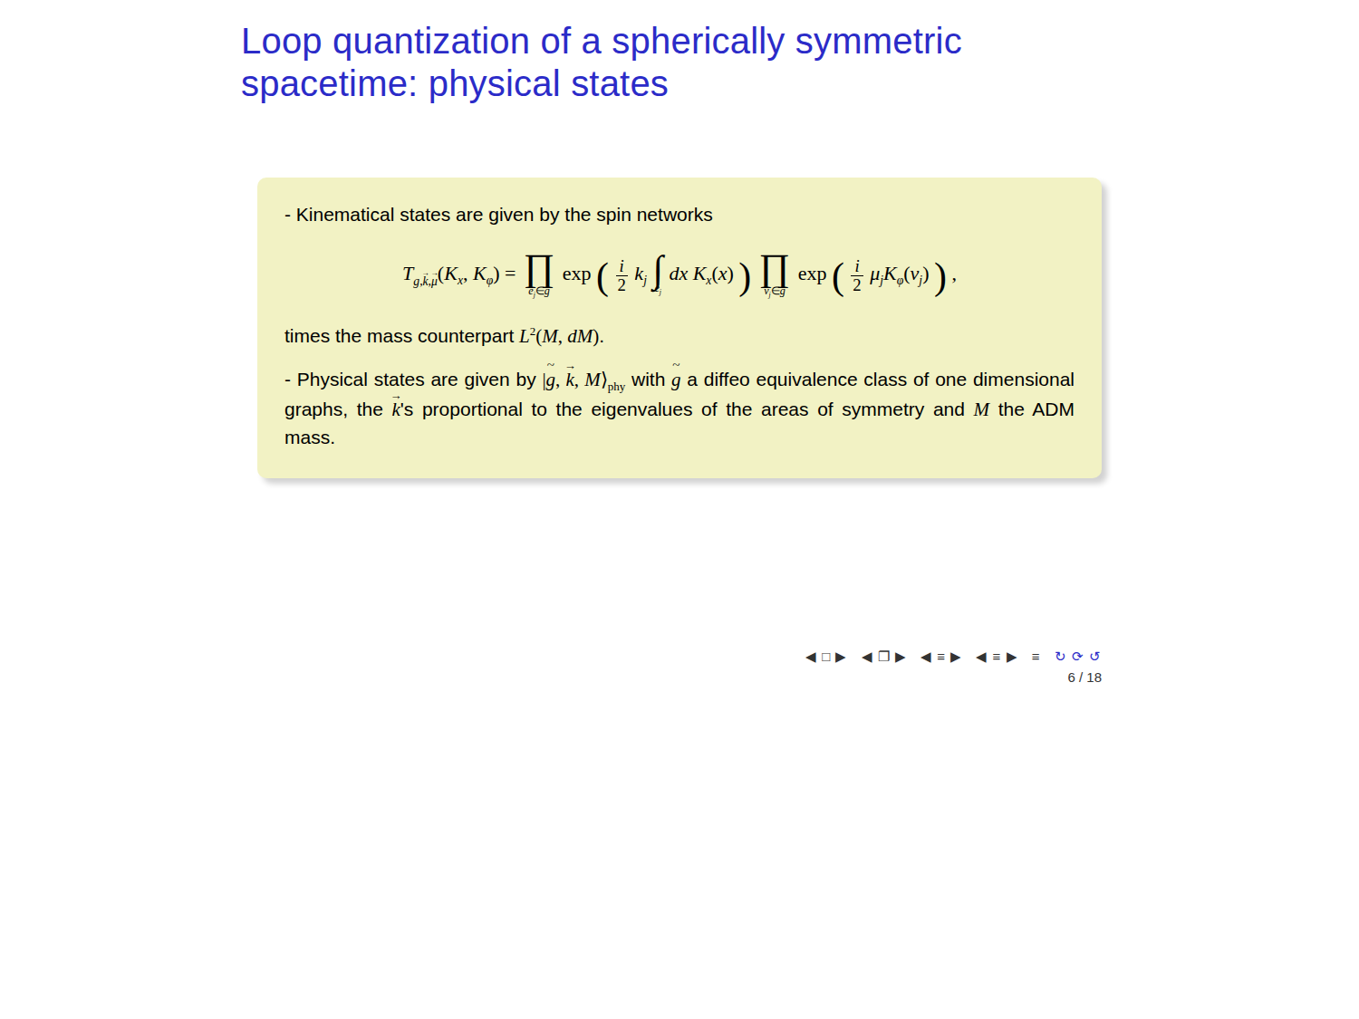Loop quantization of a spherically symmetric
spacetime: physical states
- Kinematical states are given by the spin networks
Tg,k,μ(Kx, Kφ) = ∏ej∈g exp ( i 2 kj ∫ej dx Kx(x) ) ∏vj∈g exp ( i 2 μj Kφ(vj) ) ,
times the mass counterpart L2(M, dM).
- Physical states are given by |g, k, M⟩phy with g a diffeo equivalence class of one dimensional graphs, the k's proportional to the eigenvalues of the areas of symmetry and M the ADM mass.
◀ □ ▶ ◀ ❐ ▶ ◀ ≡ ▶ ◀ ≡ ▶ ≡ ↻ ⟳ ↺
6 / 18